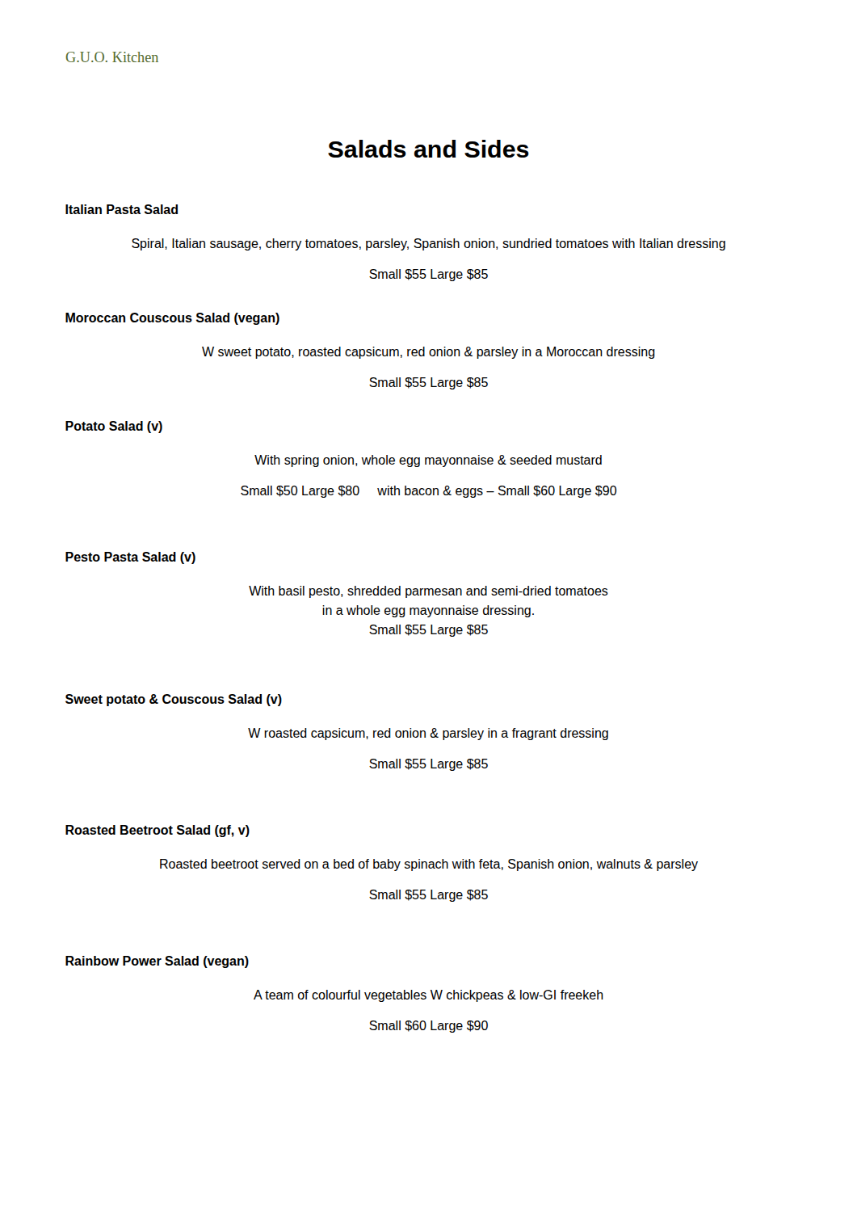Salads and Sides
Italian Pasta Salad
Spiral, Italian sausage, cherry tomatoes, parsley, Spanish onion, sundried tomatoes with Italian dressing
Small $55 Large $85
Moroccan Couscous Salad (vegan)
W sweet potato, roasted capsicum, red onion & parsley in a Moroccan dressing
Small $55 Large $85
Potato Salad (v)
With spring onion, whole egg mayonnaise & seeded mustard
Small $50 Large $80 with bacon & eggs – Small $60 Large $90
Pesto Pasta Salad (v)
With basil pesto, shredded parmesan and semi-dried tomatoes
in a whole egg mayonnaise dressing.
Small $55 Large $85
Sweet potato & Couscous Salad (v)
W roasted capsicum, red onion & parsley in a fragrant dressing
Small $55 Large $85
Roasted Beetroot Salad (gf, v)
Roasted beetroot served on a bed of baby spinach with feta, Spanish onion, walnuts & parsley
Small $55 Large $85
Rainbow Power Salad (vegan)
A team of colourful vegetables W chickpeas & low-GI freekeh
Small $60 Large $90